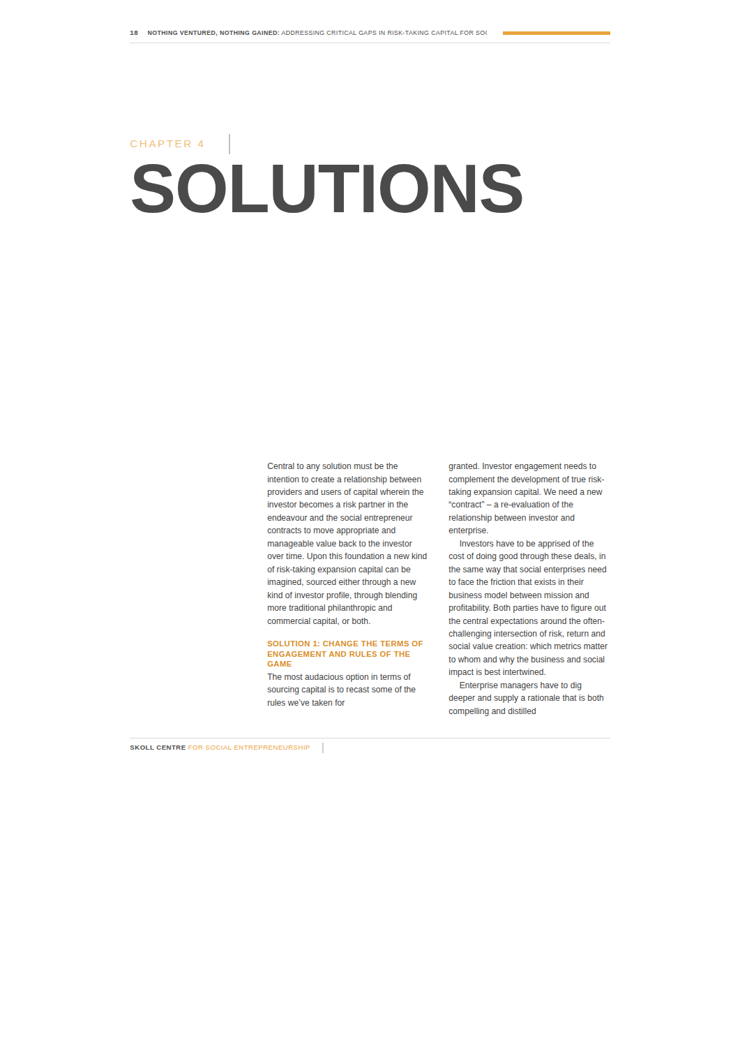18 NOTHING VENTURED, NOTHING GAINED: ADDRESSING CRITICAL GAPS IN RISK-TAKING CAPITAL FOR SOCIAL ENTERPRISE
CHAPTER 4
SOLUTIONS
Central to any solution must be the intention to create a relationship between providers and users of capital wherein the investor becomes a risk partner in the endeavour and the social entrepreneur contracts to move appropriate and manageable value back to the investor over time. Upon this foundation a new kind of risk-taking expansion capital can be imagined, sourced either through a new kind of investor profile, through blending more traditional philanthropic and commercial capital, or both.
SOLUTION 1: CHANGE THE TERMS OF ENGAGEMENT AND RULES OF THE GAME
The most audacious option in terms of sourcing capital is to recast some of the rules we’ve taken for
granted. Investor engagement needs to complement the development of true risk-taking expansion capital. We need a new “contract” – a re-evaluation of the relationship between investor and enterprise.
Investors have to be apprised of the cost of doing good through these deals, in the same way that social enterprises need to face the friction that exists in their business model between mission and profitability. Both parties have to figure out the central expectations around the often-challenging intersection of risk, return and social value creation: which metrics matter to whom and why the business and social impact is best intertwined.
Enterprise managers have to dig deeper and supply a rationale that is both compelling and distilled
SKOLL CENTRE FOR SOCIAL ENTREPRENEURSHIP